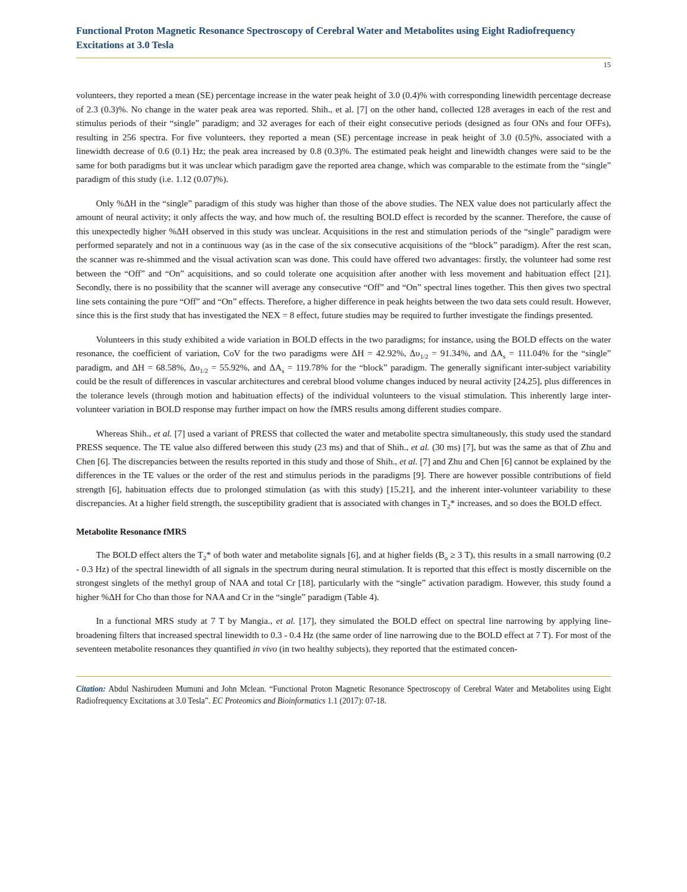Functional Proton Magnetic Resonance Spectroscopy of Cerebral Water and Metabolites using Eight Radiofrequency Excitations at 3.0 Tesla
15
volunteers, they reported a mean (SE) percentage increase in the water peak height of 3.0 (0.4)% with corresponding linewidth percentage decrease of 2.3 (0.3)%. No change in the water peak area was reported. Shih., et al. [7] on the other hand, collected 128 averages in each of the rest and stimulus periods of their “single” paradigm; and 32 averages for each of their eight consecutive periods (designed as four ONs and four OFFs), resulting in 256 spectra. For five volunteers, they reported a mean (SE) percentage increase in peak height of 3.0 (0.5)%, associated with a linewidth decrease of 0.6 (0.1) Hz; the peak area increased by 0.8 (0.3)%. The estimated peak height and linewidth changes were said to be the same for both paradigms but it was unclear which paradigm gave the reported area change, which was comparable to the estimate from the “single” paradigm of this study (i.e. 1.12 (0.07)%).
Only %ΔH in the “single” paradigm of this study was higher than those of the above studies. The NEX value does not particularly affect the amount of neural activity; it only affects the way, and how much of, the resulting BOLD effect is recorded by the scanner. Therefore, the cause of this unexpectedly higher %ΔH observed in this study was unclear. Acquisitions in the rest and stimulation periods of the “single” paradigm were performed separately and not in a continuous way (as in the case of the six consecutive acquisitions of the “block” paradigm). After the rest scan, the scanner was re-shimmed and the visual activation scan was done. This could have offered two advantages: firstly, the volunteer had some rest between the “Off” and “On” acquisitions, and so could tolerate one acquisition after another with less movement and habituation effect [21]. Secondly, there is no possibility that the scanner will average any consecutive “Off” and “On” spectral lines together. This then gives two spectral line sets containing the pure “Off” and “On” effects. Therefore, a higher difference in peak heights between the two data sets could result. However, since this is the first study that has investigated the NEX = 8 effect, future studies may be required to further investigate the findings presented.
Volunteers in this study exhibited a wide variation in BOLD effects in the two paradigms; for instance, using the BOLD effects on the water resonance, the coefficient of variation, CoV for the two paradigms were ΔH = 42.92%, Δυ1/2 = 91.34%, and ΔAs = 111.04% for the “single” paradigm, and ΔH = 68.58%, Δυ1/2 = 55.92%, and ΔAs = 119.78% for the “block” paradigm. The generally significant inter-subject variability could be the result of differences in vascular architectures and cerebral blood volume changes induced by neural activity [24,25], plus differences in the tolerance levels (through motion and habituation effects) of the individual volunteers to the visual stimulation. This inherently large inter-volunteer variation in BOLD response may further impact on how the fMRS results among different studies compare.
Whereas Shih., et al. [7] used a variant of PRESS that collected the water and metabolite spectra simultaneously, this study used the standard PRESS sequence. The TE value also differed between this study (23 ms) and that of Shih., et al. (30 ms) [7], but was the same as that of Zhu and Chen [6]. The discrepancies between the results reported in this study and those of Shih., et al. [7] and Zhu and Chen [6] cannot be explained by the differences in the TE values or the order of the rest and stimulus periods in the paradigms [9]. There are however possible contributions of field strength [6], habituation effects due to prolonged stimulation (as with this study) [15,21], and the inherent inter-volunteer variability to these discrepancies. At a higher field strength, the susceptibility gradient that is associated with changes in T2* increases, and so does the BOLD effect.
Metabolite Resonance fMRS
The BOLD effect alters the T2* of both water and metabolite signals [6], and at higher fields (Bo ≥ 3 T), this results in a small narrowing (0.2 - 0.3 Hz) of the spectral linewidth of all signals in the spectrum during neural stimulation. It is reported that this effect is mostly discernible on the strongest singlets of the methyl group of NAA and total Cr [18], particularly with the “single” activation paradigm. However, this study found a higher %ΔH for Cho than those for NAA and Cr in the “single” paradigm (Table 4).
In a functional MRS study at 7 T by Mangia., et al. [17], they simulated the BOLD effect on spectral line narrowing by applying line-broadening filters that increased spectral linewidth to 0.3 - 0.4 Hz (the same order of line narrowing due to the BOLD effect at 7 T). For most of the seventeen metabolite resonances they quantified in vivo (in two healthy subjects), they reported that the estimated concen-
Citation: Abdul Nashirudeen Mumuni and John Mclean. “Functional Proton Magnetic Resonance Spectroscopy of Cerebral Water and Metabolites using Eight Radiofrequency Excitations at 3.0 Tesla”. EC Proteomics and Bioinformatics 1.1 (2017): 07-18.